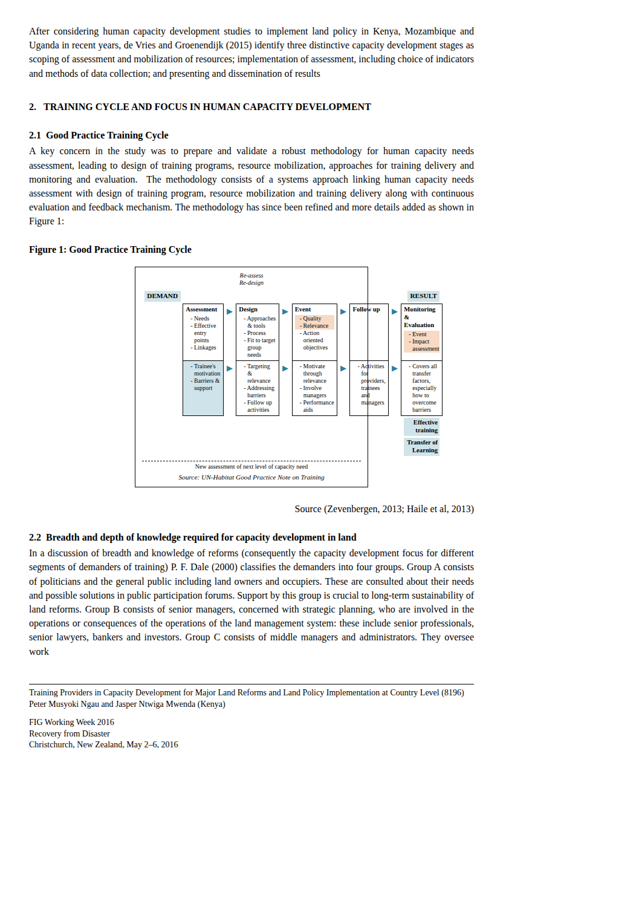After considering human capacity development studies to implement land policy in Kenya, Mozambique and Uganda in recent years, de Vries and Groenendijk (2015) identify three distinctive capacity development stages as scoping of assessment and mobilization of resources; implementation of assessment, including choice of indicators and methods of data collection; and presenting and dissemination of results
2. Training cycle and focus in human capacity development
2.1 Good Practice Training Cycle
A key concern in the study was to prepare and validate a robust methodology for human capacity needs assessment, leading to design of training programs, resource mobilization, approaches for training delivery and monitoring and evaluation. The methodology consists of a systems approach linking human capacity needs assessment with design of training program, resource mobilization and training delivery along with continuous evaluation and feedback mechanism. The methodology has since been refined and more details added as shown in Figure 1:
Figure 1: Good Practice Training Cycle
Re-assess
Re-design
| DEMAND | | | | | | | | | RESULT |
| | Assessment Needs Effective entry points Linkages | ▶ | Design Approaches & tools Process Fit to target group needs | ▶ | Event Quality Relevance Action oriented objectives | ▶ | Follow up | ▶ | Monitoring & Evaluation Event Impact assessment |
| | Trainee's motivation Barriers & support | ▶ | Targeting & relevance Addressing barriers Follow up activities | ▶ | Motivate through relevance Involve managers Performance aids | ▶ | Activities for providers, trainees and managers | ▶ | Covers all transfer factors, especially how to overcome barriers |
| | Effective training Transfer of Learning |
New assessment of next level of capacity need
Source: UN-Habitat Good Practice Note on Training
Source (Zevenbergen, 2013; Haile et al, 2013)
2.2 Breadth and depth of knowledge required for capacity development in land
In a discussion of breadth and knowledge of reforms (consequently the capacity development focus for different segments of demanders of training) P. F. Dale (2000) classifies the demanders into four groups. Group A consists of politicians and the general public including land owners and occupiers. These are consulted about their needs and possible solutions in public participation forums. Support by this group is crucial to long-term sustainability of land reforms. Group B consists of senior managers, concerned with strategic planning, who are involved in the operations or consequences of the operations of the land management system: these include senior professionals, senior lawyers, bankers and investors. Group C consists of middle managers and administrators. They oversee work
Training Providers in Capacity Development for Major Land Reforms and Land Policy Implementation at Country Level (8196)
Peter Musyoki Ngau and Jasper Ntwiga Mwenda (Kenya)
FIG Working Week 2016
Recovery from Disaster
Christchurch, New Zealand, May 2–6, 2016